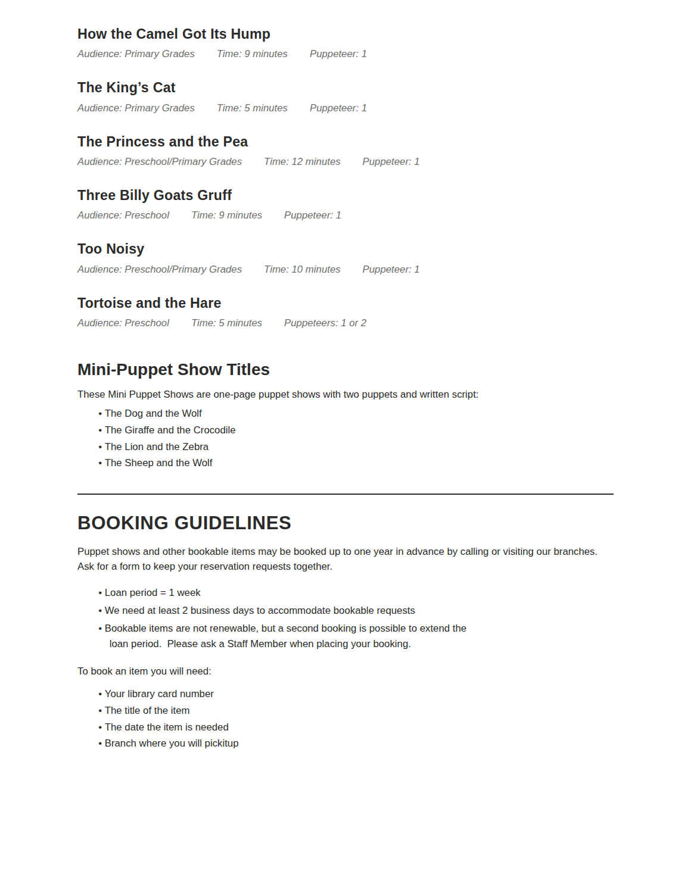How the Camel Got Its Hump
Audience: Primary Grades Time: 9 minutes Puppeteer: 1
The King’s Cat
Audience: Primary Grades Time: 5 minutes Puppeteer: 1
The Princess and the Pea
Audience: Preschool/Primary Grades Time: 12 minutes Puppeteer: 1
Three Billy Goats Gruff
Audience: Preschool Time: 9 minutes Puppeteer: 1
Too Noisy
Audience: Preschool/Primary Grades Time: 10 minutes Puppeteer: 1
Tortoise and the Hare
Audience: Preschool Time: 5 minutes Puppeteers: 1 or 2
Mini-Puppet Show Titles
These Mini Puppet Shows are one-page puppet shows with two puppets and written script:
The Dog and the Wolf
The Giraffe and the Crocodile
The Lion and the Zebra
The Sheep and the Wolf
BOOKING GUIDELINES
Puppet shows and other bookable items may be booked up to one year in advance by calling or visiting our branches. Ask for a form to keep your reservation requests together.
Loan period = 1 week
We need at least 2 business days to accommodate bookable requests
Bookable items are not renewable, but a second booking is possible to extend theloan period. Please ask a Staff Member when placing your booking.
To book an item you will need:
Your library card number
The title of the item
The date the item is needed
Branch where you will pickitup